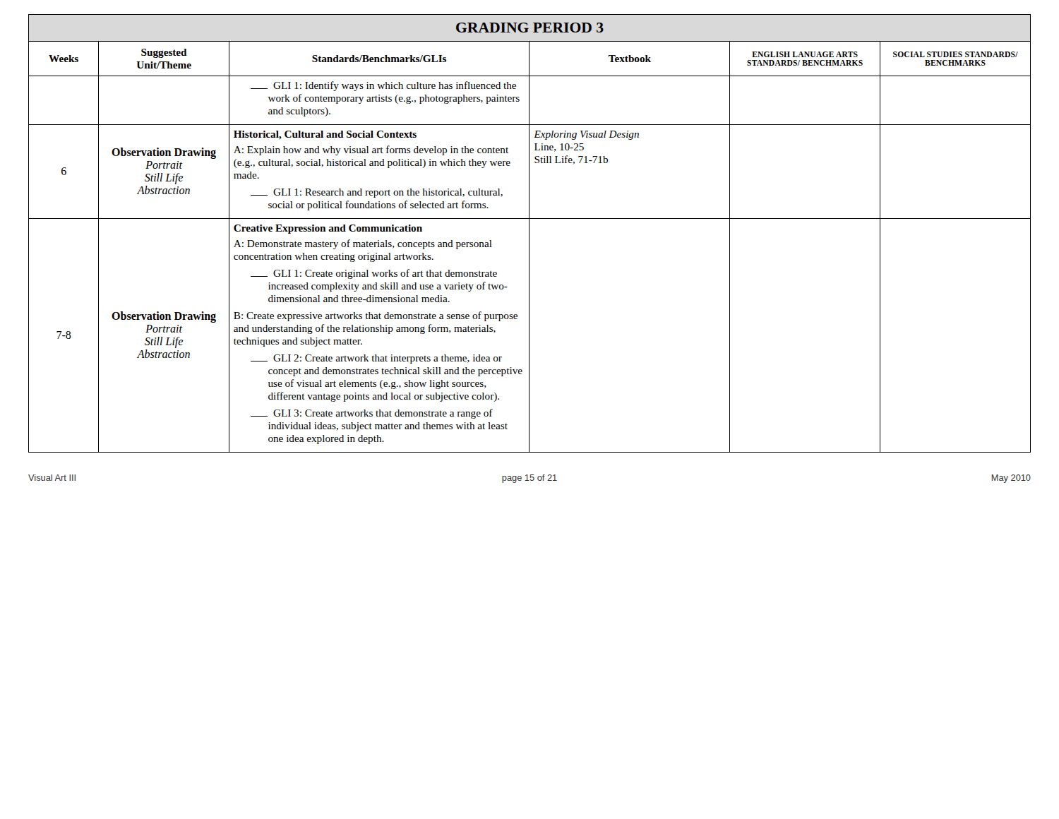| GRADING PERIOD 3 |
| --- |
| Weeks | Suggested Unit/Theme | Standards/Benchmarks/GLIs | Textbook | English Lanuage Arts Standards/ Benchmarks | Social Studies Standards/ Benchmarks |
| | | GLI 1: Identify ways in which culture has influenced the work of contemporary artists (e.g., photographers, painters and sculptors). | | | |
| 6 | Observation Drawing Portrait Still Life Abstraction | Historical, Cultural and Social Contexts A: Explain how and why visual art forms develop in the content (e.g., cultural, social, historical and political) in which they were made. GLI 1: Research and report on the historical, cultural, social or political foundations of selected art forms. | Exploring Visual Design Line, 10-25 Still Life, 71-71b | | |
| 7-8 | Observation Drawing Portrait Still Life Abstraction | Creative Expression and Communication A: Demonstrate mastery of materials, concepts and personal concentration when creating original artworks. GLI 1: Create original works of art that demonstrate increased complexity and skill and use a variety of two-dimensional and three-dimensional media. B: Create expressive artworks that demonstrate a sense of purpose and understanding of the relationship among form, materials, techniques and subject matter. GLI 2: Create artwork that interprets a theme, idea or concept and demonstrates technical skill and the perceptive use of visual art elements (e.g., show light sources, different vantage points and local or subjective color). GLI 3: Create artworks that demonstrate a range of individual ideas, subject matter and themes with at least one idea explored in depth. | | | |
Visual Art III
page 15 of 21
May 2010